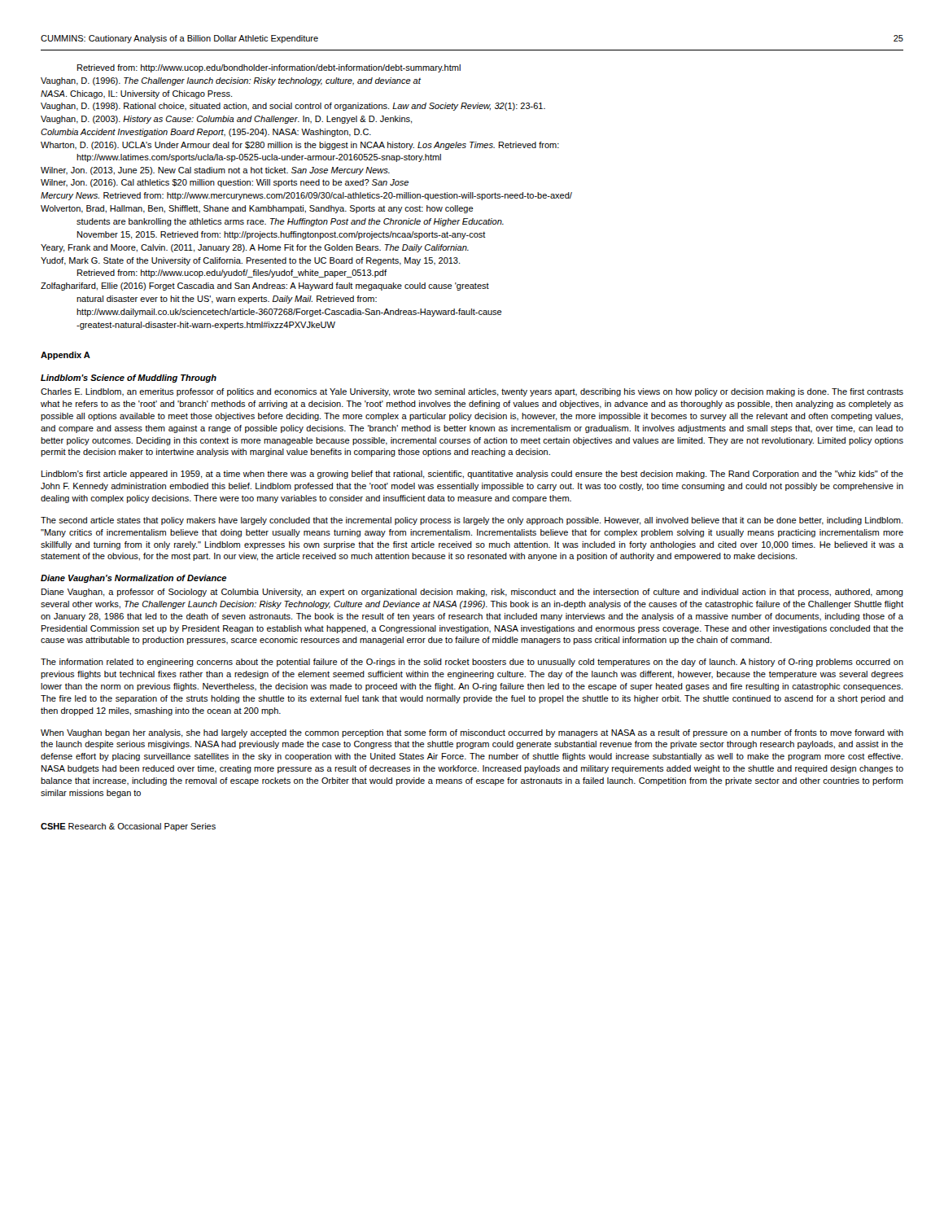CUMMINS: Cautionary Analysis of a Billion Dollar Athletic Expenditure 25
Retrieved from: http://www.ucop.edu/bondholder-information/debt-information/debt-summary.html
Vaughan, D. (1996). The Challenger launch decision: Risky technology, culture, and deviance at
NASA. Chicago, IL: University of Chicago Press.
Vaughan, D. (1998). Rational choice, situated action, and social control of organizations. Law and Society Review, 32(1): 23-61.
Vaughan, D. (2003). History as Cause: Columbia and Challenger. In, D. Lengyel & D. Jenkins,
Columbia Accident Investigation Board Report, (195-204). NASA: Washington, D.C.
Wharton, D. (2016). UCLA's Under Armour deal for $280 million is the biggest in NCAA history. Los Angeles Times. Retrieved from: http://www.latimes.com/sports/ucla/la-sp-0525-ucla-under-armour-20160525-snap-story.html
Wilner, Jon. (2013, June 25). New Cal stadium not a hot ticket. San Jose Mercury News.
Wilner, Jon. (2016). Cal athletics $20 million question: Will sports need to be axed? San Jose
Mercury News. Retrieved from: http://www.mercurynews.com/2016/09/30/cal-athletics-20-million-question-will-sports-need-to-be-axed/
Wolverton, Brad, Hallman, Ben, Shifflett, Shane and Kambhampati, Sandhya. Sports at any cost: how college
students are bankrolling the athletics arms race. The Huffington Post and the Chronicle of Higher Education.
November 15, 2015. Retrieved from: http://projects.huffingtonpost.com/projects/ncaa/sports-at-any-cost
Yeary, Frank and Moore, Calvin. (2011, January 28). A Home Fit for the Golden Bears. The Daily Californian.
Yudof, Mark G. State of the University of California. Presented to the UC Board of Regents, May 15, 2013.
Retrieved from: http://www.ucop.edu/yudof/_files/yudof_white_paper_0513.pdf
Zolfagharifard, Ellie (2016) Forget Cascadia and San Andreas: A Hayward fault megaquake could cause 'greatest
natural disaster ever to hit the US', warn experts. Daily Mail. Retrieved from:
http://www.dailymail.co.uk/sciencetech/article-3607268/Forget-Cascadia-San-Andreas-Hayward-fault-cause
-greatest-natural-disaster-hit-warn-experts.html#ixzz4PXVJkeUW
Appendix A
Lindblom's Science of Muddling Through
Charles E. Lindblom, an emeritus professor of politics and economics at Yale University, wrote two seminal articles, twenty years apart, describing his views on how policy or decision making is done. The first contrasts what he refers to as the 'root' and 'branch' methods of arriving at a decision. The 'root' method involves the defining of values and objectives, in advance and as thoroughly as possible, then analyzing as completely as possible all options available to meet those objectives before deciding. The more complex a particular policy decision is, however, the more impossible it becomes to survey all the relevant and often competing values, and compare and assess them against a range of possible policy decisions. The 'branch' method is better known as incrementalism or gradualism. It involves adjustments and small steps that, over time, can lead to better policy outcomes. Deciding in this context is more manageable because possible, incremental courses of action to meet certain objectives and values are limited. They are not revolutionary. Limited policy options permit the decision maker to intertwine analysis with marginal value benefits in comparing those options and reaching a decision.
Lindblom's first article appeared in 1959, at a time when there was a growing belief that rational, scientific, quantitative analysis could ensure the best decision making. The Rand Corporation and the "whiz kids" of the John F. Kennedy administration embodied this belief. Lindblom professed that the 'root' model was essentially impossible to carry out. It was too costly, too time consuming and could not possibly be comprehensive in dealing with complex policy decisions. There were too many variables to consider and insufficient data to measure and compare them.
The second article states that policy makers have largely concluded that the incremental policy process is largely the only approach possible. However, all involved believe that it can be done better, including Lindblom. "Many critics of incrementalism believe that doing better usually means turning away from incrementalism. Incrementalists believe that for complex problem solving it usually means practicing incrementalism more skillfully and turning from it only rarely." Lindblom expresses his own surprise that the first article received so much attention. It was included in forty anthologies and cited over 10,000 times. He believed it was a statement of the obvious, for the most part. In our view, the article received so much attention because it so resonated with anyone in a position of authority and empowered to make decisions.
Diane Vaughan's Normalization of Deviance
Diane Vaughan, a professor of Sociology at Columbia University, an expert on organizational decision making, risk, misconduct and the intersection of culture and individual action in that process, authored, among several other works, The Challenger Launch Decision: Risky Technology, Culture and Deviance at NASA (1996). This book is an in-depth analysis of the causes of the catastrophic failure of the Challenger Shuttle flight on January 28, 1986 that led to the death of seven astronauts. The book is the result of ten years of research that included many interviews and the analysis of a massive number of documents, including those of a Presidential Commission set up by President Reagan to establish what happened, a Congressional investigation, NASA investigations and enormous press coverage. These and other investigations concluded that the cause was attributable to production pressures, scarce economic resources and managerial error due to failure of middle managers to pass critical information up the chain of command.
The information related to engineering concerns about the potential failure of the O-rings in the solid rocket boosters due to unusually cold temperatures on the day of launch. A history of O-ring problems occurred on previous flights but technical fixes rather than a redesign of the element seemed sufficient within the engineering culture. The day of the launch was different, however, because the temperature was several degrees lower than the norm on previous flights. Nevertheless, the decision was made to proceed with the flight. An O-ring failure then led to the escape of super heated gases and fire resulting in catastrophic consequences. The fire led to the separation of the struts holding the shuttle to its external fuel tank that would normally provide the fuel to propel the shuttle to its higher orbit. The shuttle continued to ascend for a short period and then dropped 12 miles, smashing into the ocean at 200 mph.
When Vaughan began her analysis, she had largely accepted the common perception that some form of misconduct occurred by managers at NASA as a result of pressure on a number of fronts to move forward with the launch despite serious misgivings. NASA had previously made the case to Congress that the shuttle program could generate substantial revenue from the private sector through research payloads, and assist in the defense effort by placing surveillance satellites in the sky in cooperation with the United States Air Force. The number of shuttle flights would increase substantially as well to make the program more cost effective. NASA budgets had been reduced over time, creating more pressure as a result of decreases in the workforce. Increased payloads and military requirements added weight to the shuttle and required design changes to balance that increase, including the removal of escape rockets on the Orbiter that would provide a means of escape for astronauts in a failed launch. Competition from the private sector and other countries to perform similar missions began to
CSHE Research & Occasional Paper Series